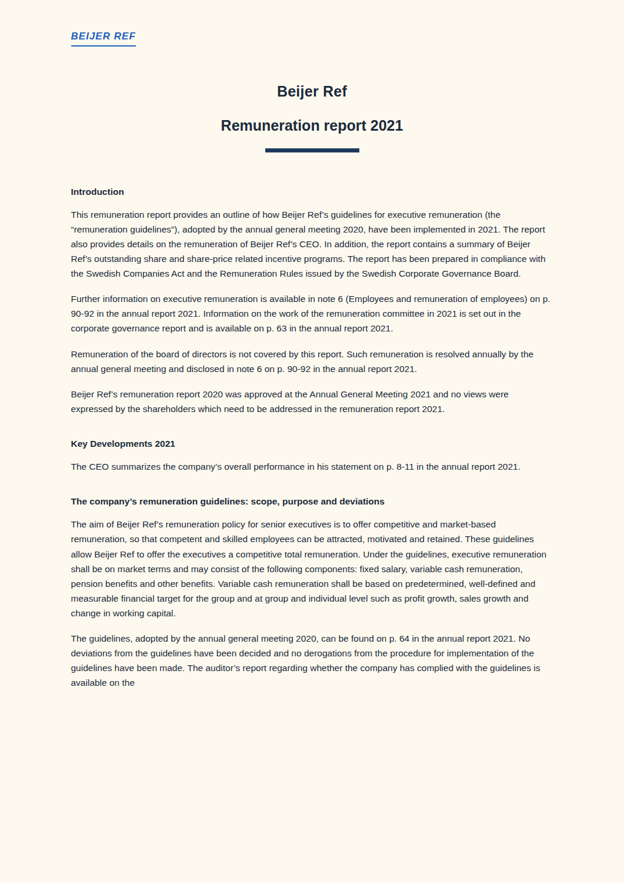BEIJER REF
Beijer Ref
Remuneration report 2021
Introduction
This remuneration report provides an outline of how Beijer Ref’s guidelines for executive remuneration (the “remuneration guidelines”), adopted by the annual general meeting 2020, have been implemented in 2021. The report also provides details on the remuneration of Beijer Ref’s CEO. In addition, the report contains a summary of Beijer Ref’s outstanding share and share-price related incentive programs. The report has been prepared in compliance with the Swedish Companies Act and the Remuneration Rules issued by the Swedish Corporate Governance Board.
Further information on executive remuneration is available in note 6 (Employees and remuneration of employees) on p. 90-92 in the annual report 2021. Information on the work of the remuneration committee in 2021 is set out in the corporate governance report and is available on p. 63 in the annual report 2021.
Remuneration of the board of directors is not covered by this report. Such remuneration is resolved annually by the annual general meeting and disclosed in note 6 on p. 90-92 in the annual report 2021.
Beijer Ref’s remuneration report 2020 was approved at the Annual General Meeting 2021 and no views were expressed by the shareholders which need to be addressed in the remuneration report 2021.
Key Developments 2021
The CEO summarizes the company’s overall performance in his statement on p. 8-11 in the annual report 2021.
The company’s remuneration guidelines: scope, purpose and deviations
The aim of Beijer Ref’s remuneration policy for senior executives is to offer competitive and market-based remuneration, so that competent and skilled employees can be attracted, motivated and retained. These guidelines allow Beijer Ref to offer the executives a competitive total remuneration. Under the guidelines, executive remuneration shall be on market terms and may consist of the following components: fixed salary, variable cash remuneration, pension benefits and other benefits. Variable cash remuneration shall be based on predetermined, well-defined and measurable financial target for the group and at group and individual level such as profit growth, sales growth and change in working capital.
The guidelines, adopted by the annual general meeting 2020, can be found on p. 64 in the annual report 2021. No deviations from the guidelines have been decided and no derogations from the procedure for implementation of the guidelines have been made. The auditor’s report regarding whether the company has complied with the guidelines is available on the